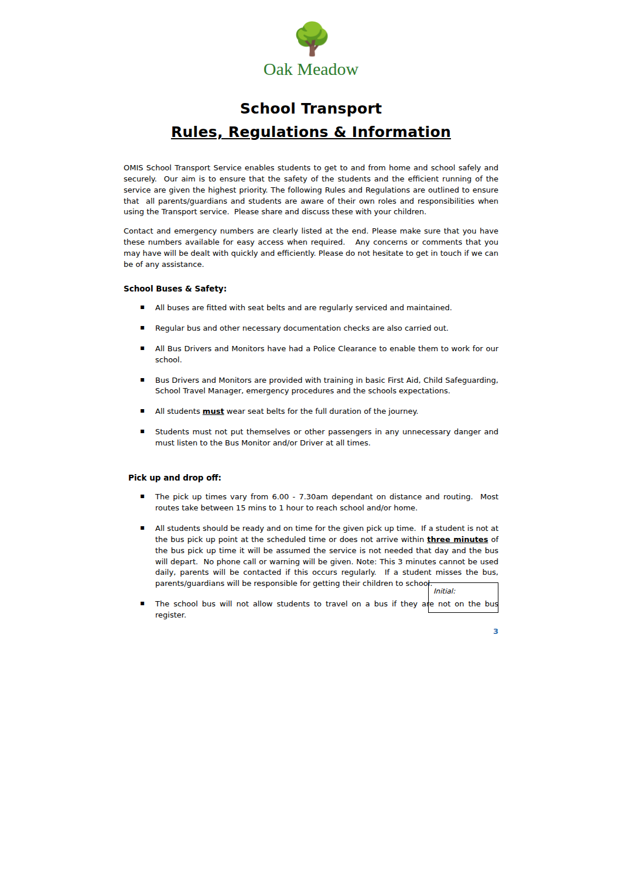🌳
Oak Meadow
School TransportRules, Regulations & Information
OMIS School Transport Service enables students to get to and from home and school safely and securely. Our aim is to ensure that the safety of the students and the efficient running of the service are given the highest priority. The following Rules and Regulations are outlined to ensure that all parents/guardians and students are aware of their own roles and responsibilities when using the Transport service. Please share and discuss these with your children.
Contact and emergency numbers are clearly listed at the end. Please make sure that you have these numbers available for easy access when required. Any concerns or comments that you may have will be dealt with quickly and efficiently. Please do not hesitate to get in touch if we can be of any assistance.
School Buses & Safety:
All buses are fitted with seat belts and are regularly serviced and maintained.
Regular bus and other necessary documentation checks are also carried out.
All Bus Drivers and Monitors have had a Police Clearance to enable them to work for our school.
Bus Drivers and Monitors are provided with training in basic First Aid, Child Safeguarding, School Travel Manager, emergency procedures and the schools expectations.
All students must wear seat belts for the full duration of the journey.
Students must not put themselves or other passengers in any unnecessary danger and must listen to the Bus Monitor and/or Driver at all times.
Pick up and drop off:
The pick up times vary from 6.00 - 7.30am dependant on distance and routing. Most routes take between 15 mins to 1 hour to reach school and/or home.
All students should be ready and on time for the given pick up time. If a student is not at the bus pick up point at the scheduled time or does not arrive within three minutes of the bus pick up time it will be assumed the service is not needed that day and the bus will depart. No phone call or warning will be given. Note: This 3 minutes cannot be used daily, parents will be contacted if this occurs regularly. If a student misses the bus, parents/guardians will be responsible for getting their children to school.
The school bus will not allow students to travel on a bus if they are not on the bus register.
Initial:
3